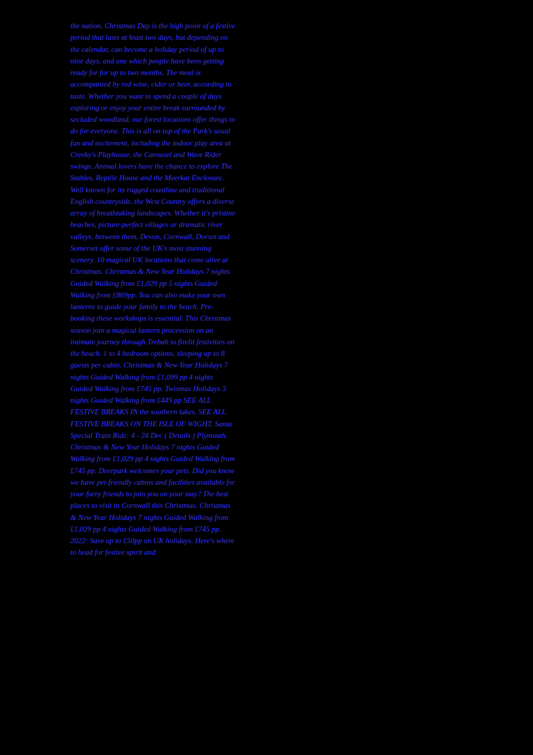the nation. Christmas Day is the high point of a festive period that lasts at least two days, but depending on the calendar, can become a holiday period of up to nine days, and one which people have been getting ready for for up to two months. The meal is accompanied by red wine, cider or beer, according to taste. Whether you want to spend a couple of days exploring or enjoy your entire break surrounded by secluded woodland, our forest locations offer things to do for everyone. This is all on top of the Park's usual fun and excitement, including the indoor play area at Creeky's Playhouse, the Carousel and Wave Rider swings. Animal lovers have the chance to explore The Stables, Reptile House and the Meerkat Enclosure. Well known for its rugged coastline and traditional English countryside, the West Country offers a diverse array of breathtaking landscapes. Whether it's pristine beaches, picture-perfect villages or dramatic river valleys, between them, Devon, Cornwall, Dorset and Somerset offer some of the UK's most stunning scenery. 10 magical UK locations that come alive at Christmas. Christmas & New Year Holidays 7 nights Guided Walking from £1,029 pp 5 nights Guided Walking from £869pp. You can also make your own lanterns to guide your family to the beach. Pre-booking these workshops is essential. This Christmas season join a magical lantern procession on an intimate journey through Trebah to firelit festivities on the beach. 1 to 4 bedroom options, sleeping up to 8 guests per cabin. Christmas & New Year Holidays 7 nights Guided Walking from £1,099 pp 4 nights Guided Walking from £745 pp. Twixmas Holidays 3 nights Guided Walking from £449 pp SEE ALL FESTIVE BREAKS IN the southern lakes. SEE ALL FESTIVE BREAKS ON THE ISLE OF WIGHT. Santa Special Train Ride: 4 - 24 Dec ( Details ) Plymouth. Christmas & New Year Holidays 7 nights Guided Walking from £1,029 pp 4 nights Guided Walking from £745 pp. Deerpark welcomes your pets. Did you know we have pet-friendly cabins and facilities available for your furry friends to join you on your stay? The best places to visit in Cornwall this Christmas. Christmas & New Year Holidays 7 nights Guided Walking from £1,029 pp 4 nights Guided Walking from £745 pp. 2022: Save up to £50pp on UK holidays. Here's where to head for festive spirit and